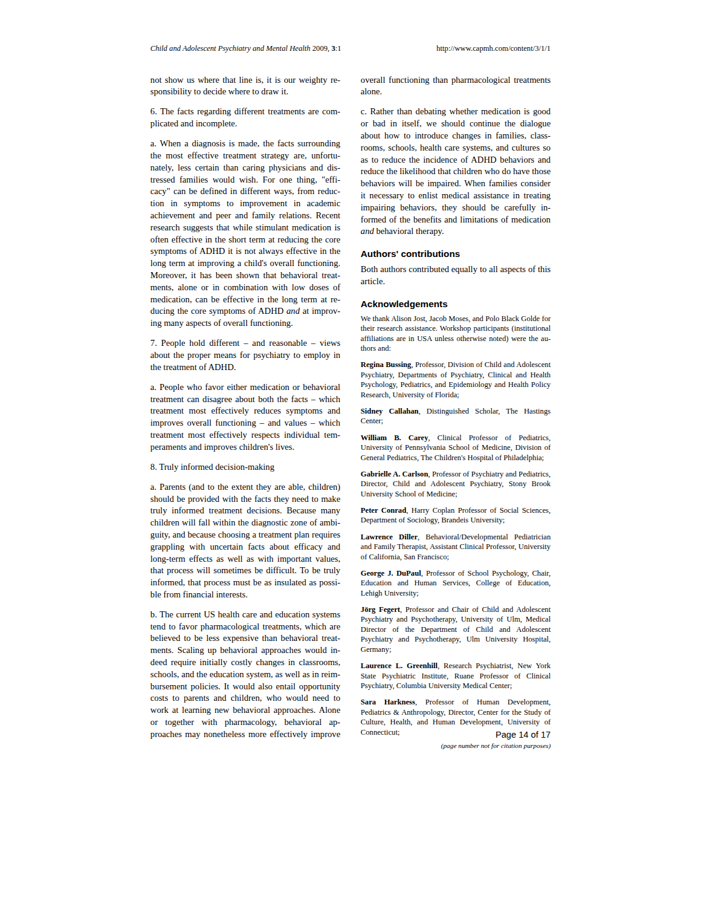Child and Adolescent Psychiatry and Mental Health 2009, 3:1
http://www.capmh.com/content/3/1/1
not show us where that line is, it is our weighty responsibility to decide where to draw it.
6. The facts regarding different treatments are complicated and incomplete.
a. When a diagnosis is made, the facts surrounding the most effective treatment strategy are, unfortunately, less certain than caring physicians and distressed families would wish. For one thing, "efficacy" can be defined in different ways, from reduction in symptoms to improvement in academic achievement and peer and family relations. Recent research suggests that while stimulant medication is often effective in the short term at reducing the core symptoms of ADHD it is not always effective in the long term at improving a child's overall functioning. Moreover, it has been shown that behavioral treatments, alone or in combination with low doses of medication, can be effective in the long term at reducing the core symptoms of ADHD and at improving many aspects of overall functioning.
7. People hold different – and reasonable – views about the proper means for psychiatry to employ in the treatment of ADHD.
a. People who favor either medication or behavioral treatment can disagree about both the facts – which treatment most effectively reduces symptoms and improves overall functioning – and values – which treatment most effectively respects individual temperaments and improves children's lives.
8. Truly informed decision-making
a. Parents (and to the extent they are able, children) should be provided with the facts they need to make truly informed treatment decisions. Because many children will fall within the diagnostic zone of ambiguity, and because choosing a treatment plan requires grappling with uncertain facts about efficacy and long-term effects as well as with important values, that process will sometimes be difficult. To be truly informed, that process must be as insulated as possible from financial interests.
b. The current US health care and education systems tend to favor pharmacological treatments, which are believed to be less expensive than behavioral treatments. Scaling up behavioral approaches would indeed require initially costly changes in classrooms, schools, and the education system, as well as in reimbursement policies. It would also entail opportunity costs to parents and children, who would need to work at learning new behavioral approaches. Alone or together with pharmacology, behavioral approaches may nonetheless more effectively improve overall functioning than pharmacological treatments alone.
c. Rather than debating whether medication is good or bad in itself, we should continue the dialogue about how to introduce changes in families, classrooms, schools, health care systems, and cultures so as to reduce the incidence of ADHD behaviors and reduce the likelihood that children who do have those behaviors will be impaired. When families consider it necessary to enlist medical assistance in treating impairing behaviors, they should be carefully informed of the benefits and limitations of medication and behavioral therapy.
Authors' contributions
Both authors contributed equally to all aspects of this article.
Acknowledgements
We thank Alison Jost, Jacob Moses, and Polo Black Golde for their research assistance. Workshop participants (institutional affiliations are in USA unless otherwise noted) were the authors and:
Regina Bussing, Professor, Division of Child and Adolescent Psychiatry, Departments of Psychiatry, Clinical and Health Psychology, Pediatrics, and Epidemiology and Health Policy Research, University of Florida;
Sidney Callahan, Distinguished Scholar, The Hastings Center;
William B. Carey, Clinical Professor of Pediatrics, University of Pennsylvania School of Medicine, Division of General Pediatrics, The Children's Hospital of Philadelphia;
Gabrielle A. Carlson, Professor of Psychiatry and Pediatrics, Director, Child and Adolescent Psychiatry, Stony Brook University School of Medicine;
Peter Conrad, Harry Coplan Professor of Social Sciences, Department of Sociology, Brandeis University;
Lawrence Diller, Behavioral/Developmental Pediatrician and Family Therapist, Assistant Clinical Professor, University of California, San Francisco;
George J. DuPaul, Professor of School Psychology, Chair, Education and Human Services, College of Education, Lehigh University;
Jörg Fegert, Professor and Chair of Child and Adolescent Psychiatry and Psychotherapy, University of Ulm, Medical Director of the Department of Child and Adolescent Psychiatry and Psychotherapy, Ulm University Hospital, Germany;
Laurence L. Greenhill, Research Psychiatrist, New York State Psychiatric Institute, Ruane Professor of Clinical Psychiatry, Columbia University Medical Center;
Sara Harkness, Professor of Human Development, Pediatrics & Anthropology, Director, Center for the Study of Culture, Health, and Human Development, University of Connecticut;
Page 14 of 17
(page number not for citation purposes)